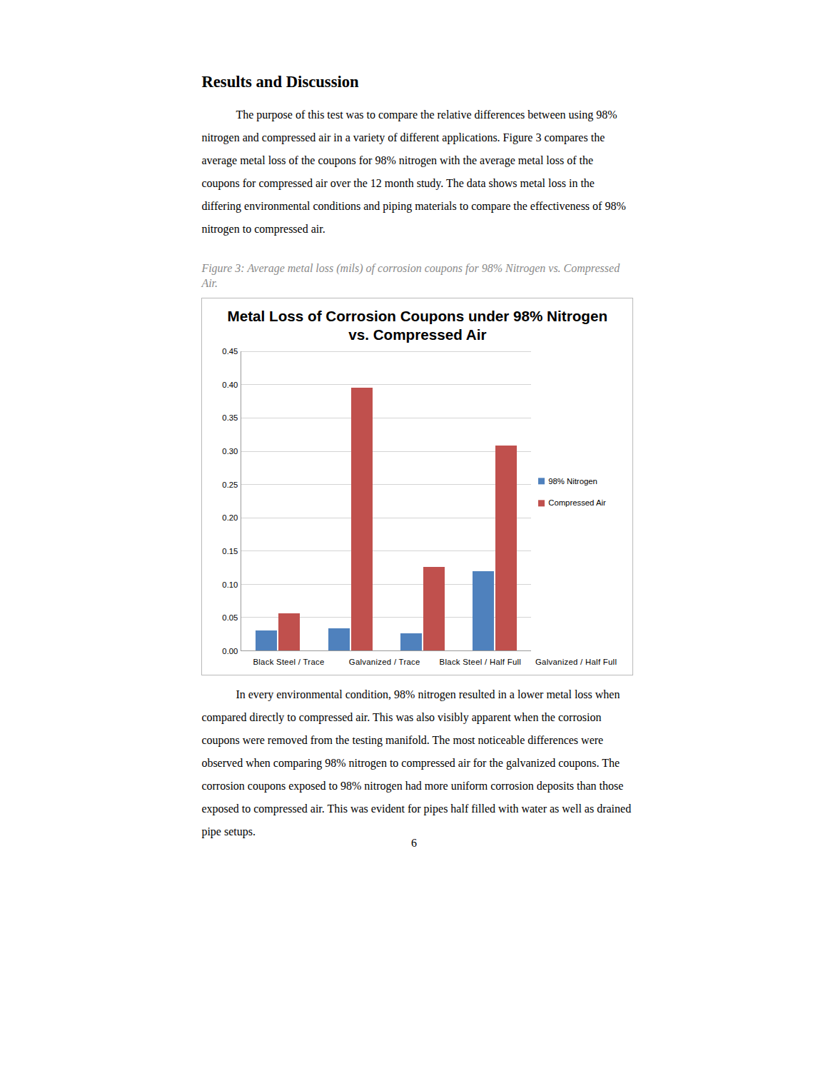Results and Discussion
The purpose of this test was to compare the relative differences between using 98% nitrogen and compressed air in a variety of different applications. Figure 3 compares the average metal loss of the coupons for 98% nitrogen with the average metal loss of the coupons for compressed air over the 12 month study. The data shows metal loss in the differing environmental conditions and piping materials to compare the effectiveness of 98% nitrogen to compressed air.
Figure 3: Average metal loss (mils) of corrosion coupons for 98% Nitrogen vs. Compressed Air.
Metal Loss of Corrosion Coupons under 98% Nitrogen
vs. Compressed Air
0.45 0.40 0.35 0.30 0.25 0.20 0.15 0.10 0.05 0.00
98% Nitrogen
Compressed Air
Black Steel / Trace
Galvanized / Trace
Black Steel / Half Full
Galvanized / Half Full
In every environmental condition, 98% nitrogen resulted in a lower metal loss when compared directly to compressed air. This was also visibly apparent when the corrosion coupons were removed from the testing manifold. The most noticeable differences were observed when comparing 98% nitrogen to compressed air for the galvanized coupons. The corrosion coupons exposed to 98% nitrogen had more uniform corrosion deposits than those exposed to compressed air. This was evident for pipes half filled with water as well as drained pipe setups.
6